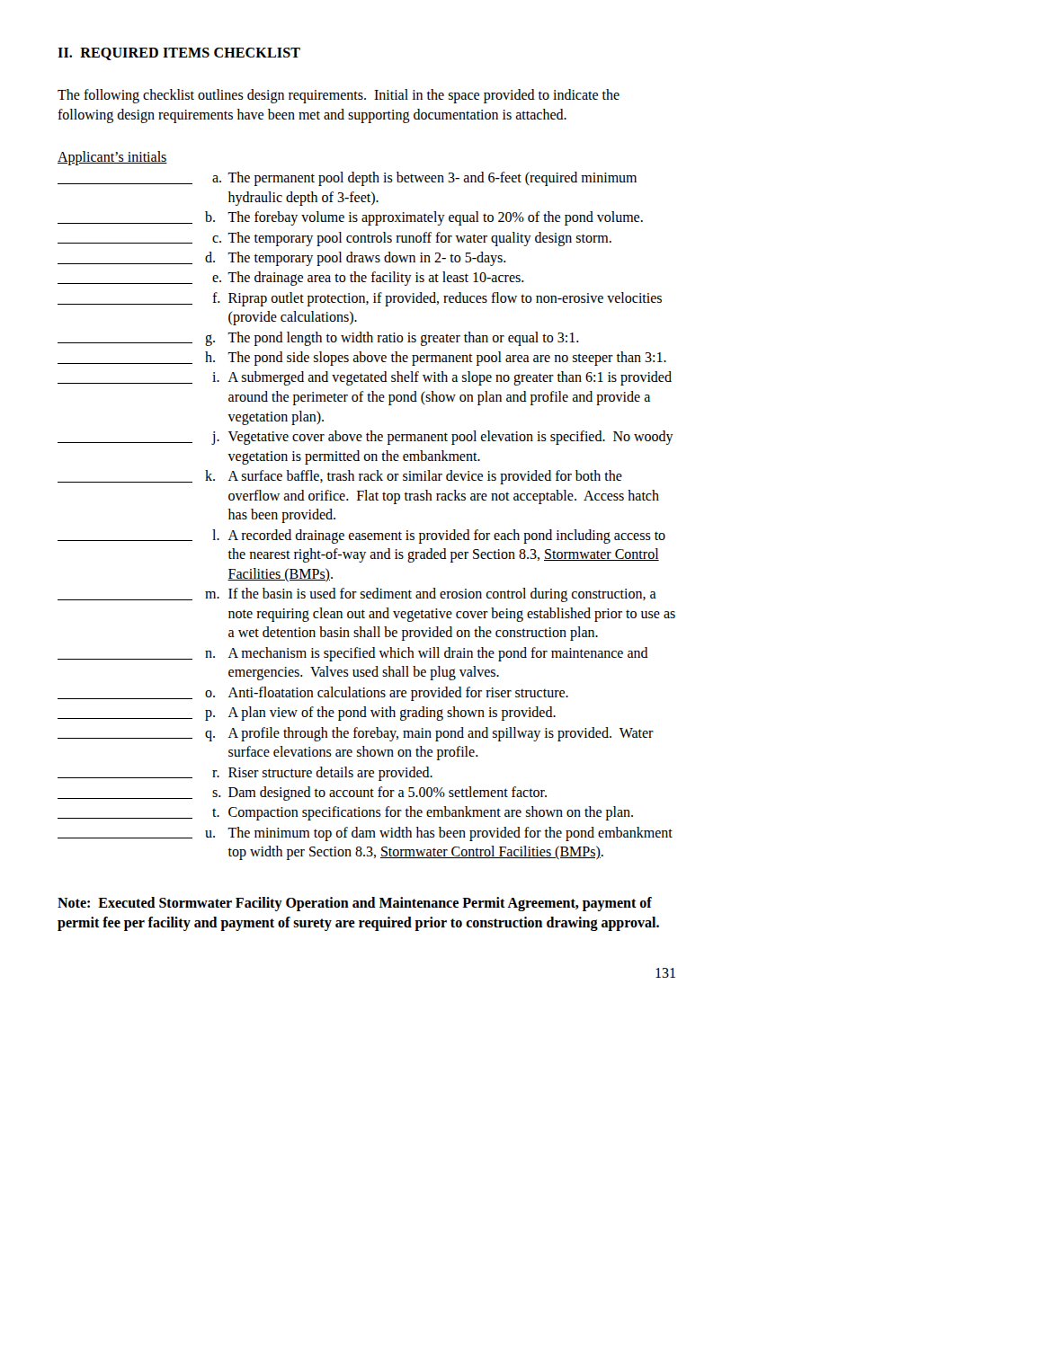II. REQUIRED ITEMS CHECKLIST
The following checklist outlines design requirements. Initial in the space provided to indicate the following design requirements have been met and supporting documentation is attached.
Applicant’s initials
a. The permanent pool depth is between 3- and 6-feet (required minimum hydraulic depth of 3-feet).
b. The forebay volume is approximately equal to 20% of the pond volume.
c. The temporary pool controls runoff for water quality design storm.
d. The temporary pool draws down in 2- to 5-days.
e. The drainage area to the facility is at least 10-acres.
f. Riprap outlet protection, if provided, reduces flow to non-erosive velocities (provide calculations).
g. The pond length to width ratio is greater than or equal to 3:1.
h. The pond side slopes above the permanent pool area are no steeper than 3:1.
i. A submerged and vegetated shelf with a slope no greater than 6:1 is provided around the perimeter of the pond (show on plan and profile and provide a vegetation plan).
j. Vegetative cover above the permanent pool elevation is specified. No woody vegetation is permitted on the embankment.
k. A surface baffle, trash rack or similar device is provided for both the overflow and orifice. Flat top trash racks are not acceptable. Access hatch has been provided.
l. A recorded drainage easement is provided for each pond including access to the nearest right-of-way and is graded per Section 8.3, Stormwater Control Facilities (BMPs).
m. If the basin is used for sediment and erosion control during construction, a note requiring clean out and vegetative cover being established prior to use as a wet detention basin shall be provided on the construction plan.
n. A mechanism is specified which will drain the pond for maintenance and emergencies. Valves used shall be plug valves.
o. Anti-floatation calculations are provided for riser structure.
p. A plan view of the pond with grading shown is provided.
q. A profile through the forebay, main pond and spillway is provided. Water surface elevations are shown on the profile.
r. Riser structure details are provided.
s. Dam designed to account for a 5.00% settlement factor.
t. Compaction specifications for the embankment are shown on the plan.
u. The minimum top of dam width has been provided for the pond embankment top width per Section 8.3, Stormwater Control Facilities (BMPs).
Note: Executed Stormwater Facility Operation and Maintenance Permit Agreement, payment of permit fee per facility and payment of surety are required prior to construction drawing approval.
131